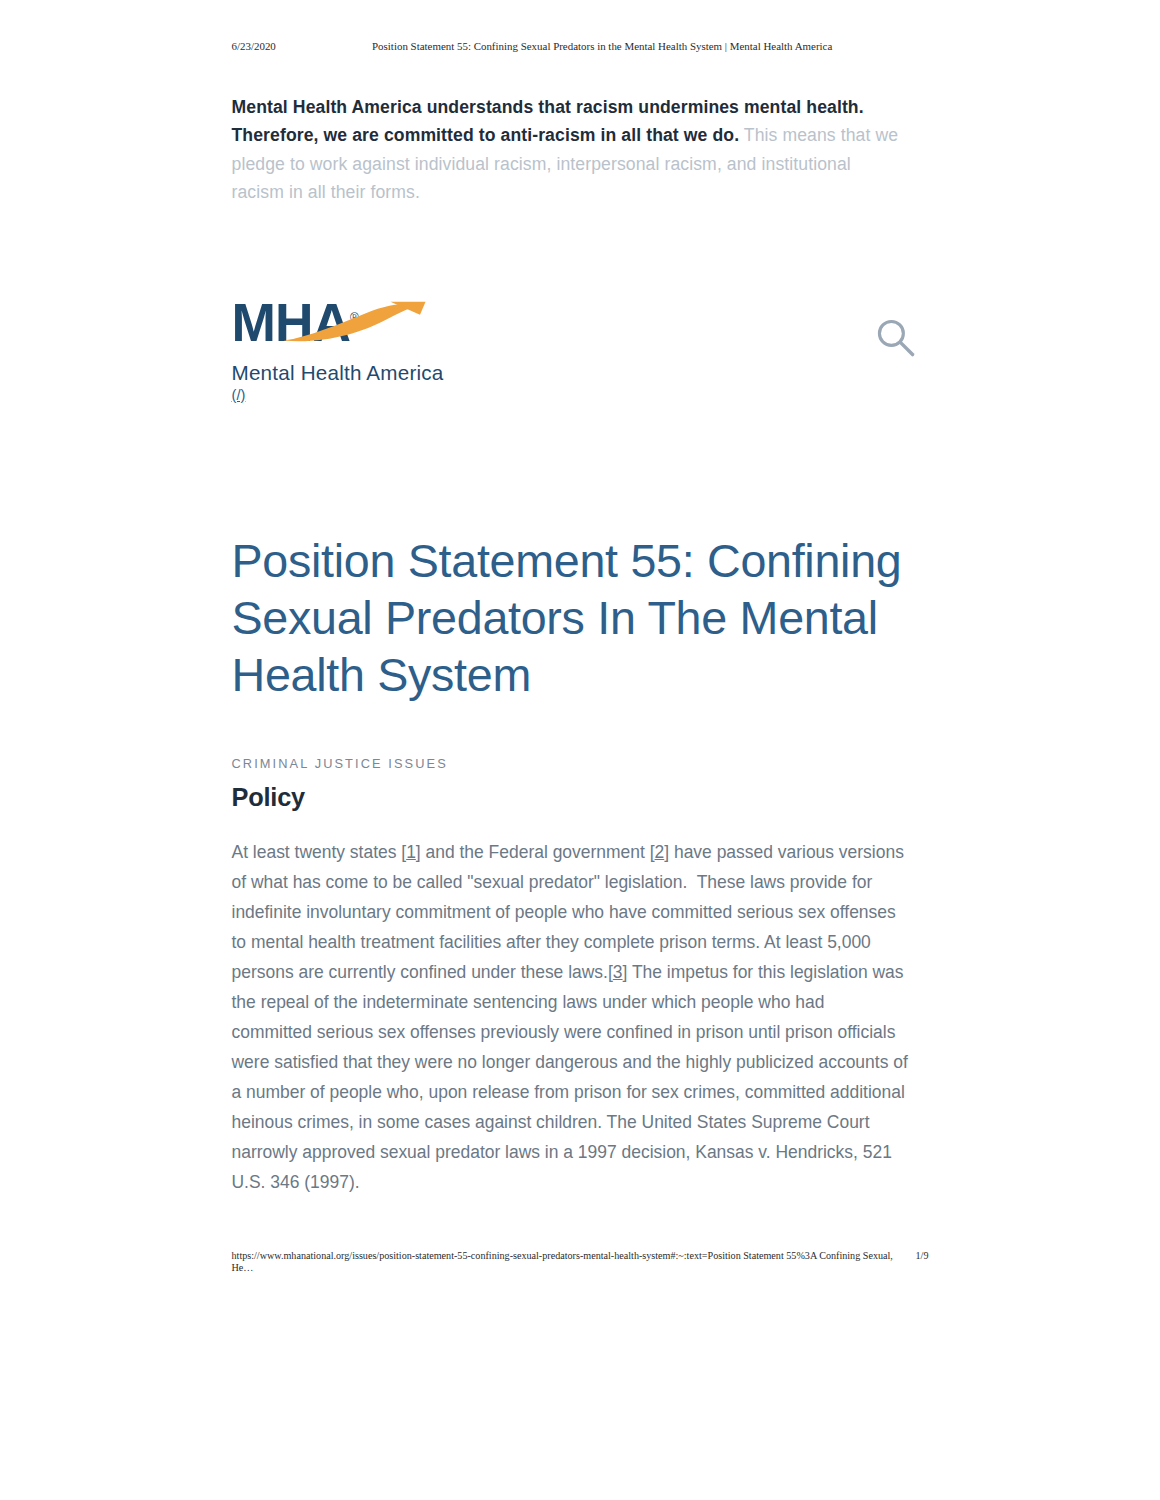6/23/2020 Position Statement 55: Confining Sexual Predators in the Mental Health System | Mental Health America
Mental Health America understands that racism undermines mental health. Therefore, we are committed to anti-racism in all that we do. This means that we pledge to work against individual racism, interpersonal racism, and institutional racism in all their forms.
MHA®
Mental Health America
(/)
Position Statement 55: Confining Sexual Predators In The Mental Health System
Criminal Justice Issues
Policy
At least twenty states [1] and the Federal government [2] have passed various versions of what has come to be called "sexual predator" legislation. These laws provide for indefinite involuntary commitment of people who have committed serious sex offenses to mental health treatment facilities after they complete prison terms. At least 5,000 persons are currently confined under these laws.[3] The impetus for this legislation was the repeal of the indeterminate sentencing laws under which people who had committed serious sex offenses previously were confined in prison until prison officials were satisfied that they were no longer dangerous and the highly publicized accounts of a number of people who, upon release from prison for sex crimes, committed additional heinous crimes, in some cases against children. The United States Supreme Court narrowly approved sexual predator laws in a 1997 decision, Kansas v. Hendricks, 521 U.S. 346 (1997).
https://www.mhanational.org/issues/position-statement-55-confining-sexual-predators-mental-health-system#:~:text=Position Statement 55%3A Confining Sexual,He… 1/9